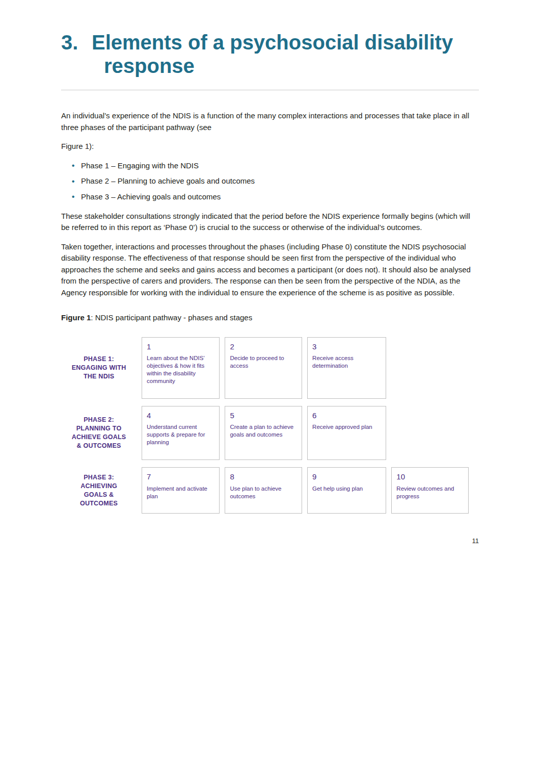3. Elements of a psychosocial disability response
An individual’s experience of the NDIS is a function of the many complex interactions and processes that take place in all three phases of the participant pathway (see
Figure 1):
Phase 1 – Engaging with the NDIS
Phase 2 – Planning to achieve goals and outcomes
Phase 3 – Achieving goals and outcomes
These stakeholder consultations strongly indicated that the period before the NDIS experience formally begins (which will be referred to in this report as ‘Phase 0’) is crucial to the success or otherwise of the individual’s outcomes.
Taken together, interactions and processes throughout the phases (including Phase 0) constitute the NDIS psychosocial disability response. The effectiveness of that response should be seen first from the perspective of the individual who approaches the scheme and seeks and gains access and becomes a participant (or does not). It should also be analysed from the perspective of carers and providers. The response can then be seen from the perspective of the NDIA, as the Agency responsible for working with the individual to ensure the experience of the scheme is as positive as possible.
Figure 1: NDIS participant pathway - phases and stages
| PHASE 1: ENGAGING WITH THE NDIS | 1 Learn about the NDIS’ objectives & how it fits within the disability community | 2 Decide to proceed to access | 3 Receive access determination | |
| PHASE 2: PLANNING TO ACHIEVE GOALS & OUTCOMES | 4 Understand current supports & prepare for planning | 5 Create a plan to achieve goals and outcomes | 6 Receive approved plan | |
| PHASE 3: ACHIEVING GOALS & OUTCOMES | 7 Implement and activate plan | 8 Use plan to achieve outcomes | 9 Get help using plan | 10 Review outcomes and progress |
11